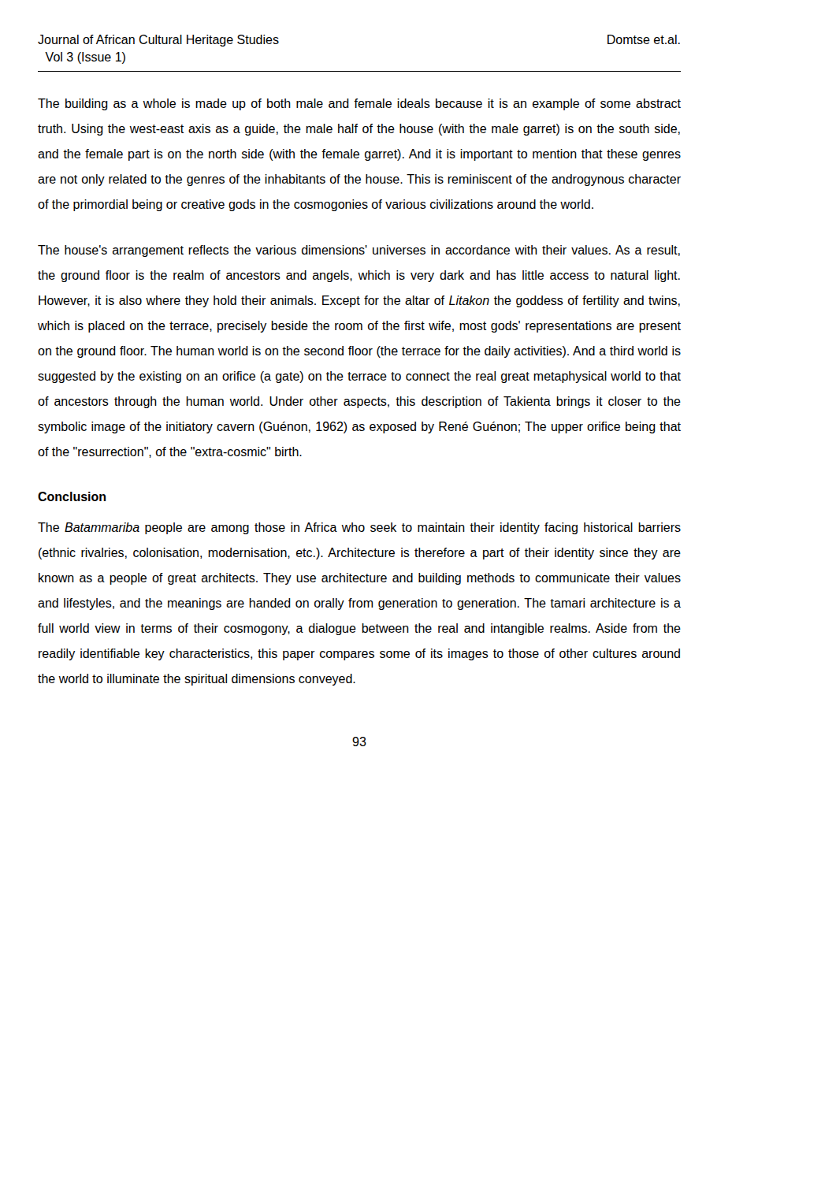Journal of African Cultural Heritage Studies
Vol 3 (Issue 1)
Domtse et.al.
The building as a whole is made up of both male and female ideals because it is an example of some abstract truth. Using the west-east axis as a guide, the male half of the house (with the male garret) is on the south side, and the female part is on the north side (with the female garret). And it is important to mention that these genres are not only related to the genres of the inhabitants of the house. This is reminiscent of the androgynous character of the primordial being or creative gods in the cosmogonies of various civilizations around the world.
The house's arrangement reflects the various dimensions' universes in accordance with their values. As a result, the ground floor is the realm of ancestors and angels, which is very dark and has little access to natural light. However, it is also where they hold their animals. Except for the altar of Litakon the goddess of fertility and twins, which is placed on the terrace, precisely beside the room of the first wife, most gods' representations are present on the ground floor. The human world is on the second floor (the terrace for the daily activities). And a third world is suggested by the existing on an orifice (a gate) on the terrace to connect the real great metaphysical world to that of ancestors through the human world. Under other aspects, this description of Takienta brings it closer to the symbolic image of the initiatory cavern (Guénon, 1962) as exposed by René Guénon; The upper orifice being that of the "resurrection", of the "extra-cosmic" birth.
Conclusion
The Batammariba people are among those in Africa who seek to maintain their identity facing historical barriers (ethnic rivalries, colonisation, modernisation, etc.). Architecture is therefore a part of their identity since they are known as a people of great architects. They use architecture and building methods to communicate their values and lifestyles, and the meanings are handed on orally from generation to generation. The tamari architecture is a full world view in terms of their cosmogony, a dialogue between the real and intangible realms. Aside from the readily identifiable key characteristics, this paper compares some of its images to those of other cultures around the world to illuminate the spiritual dimensions conveyed.
93